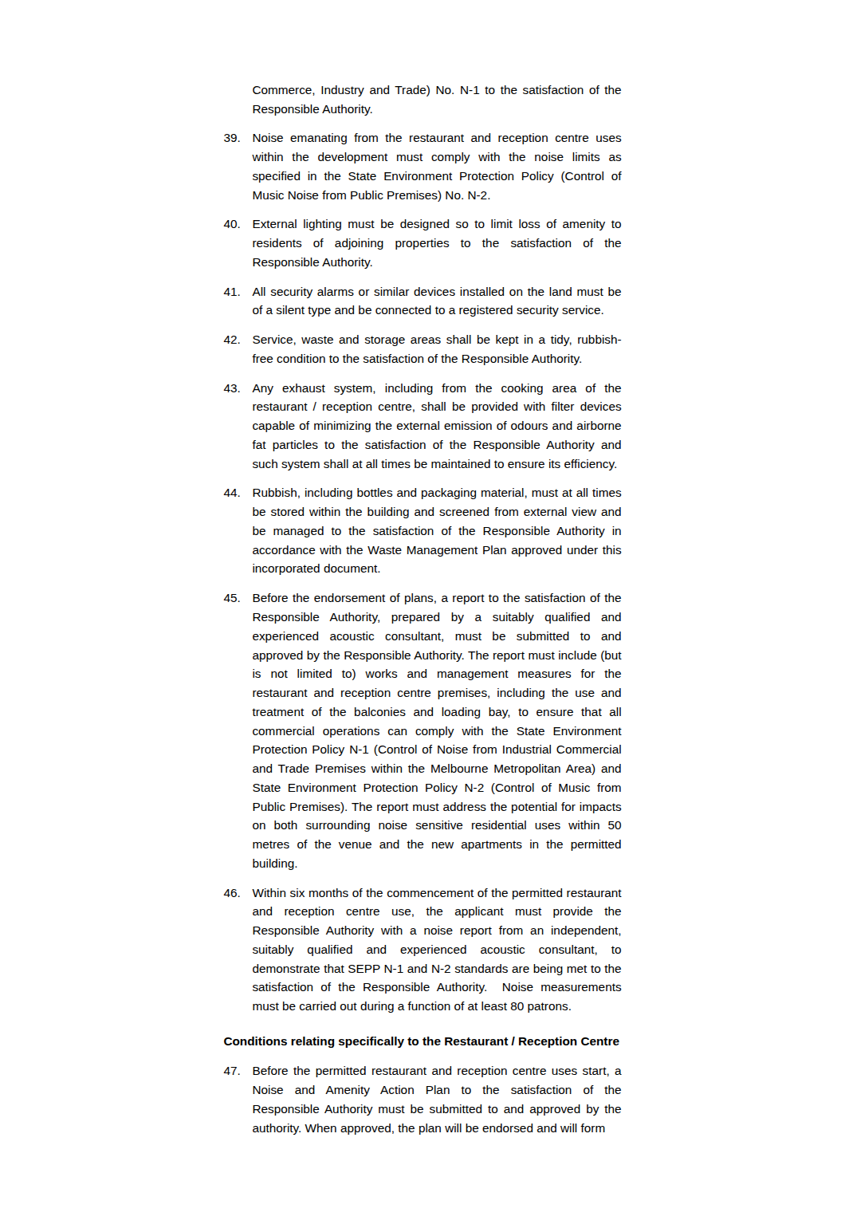Commerce, Industry and Trade) No. N-1 to the satisfaction of the Responsible Authority.
39. Noise emanating from the restaurant and reception centre uses within the development must comply with the noise limits as specified in the State Environment Protection Policy (Control of Music Noise from Public Premises) No. N-2.
40. External lighting must be designed so to limit loss of amenity to residents of adjoining properties to the satisfaction of the Responsible Authority.
41. All security alarms or similar devices installed on the land must be of a silent type and be connected to a registered security service.
42. Service, waste and storage areas shall be kept in a tidy, rubbish-free condition to the satisfaction of the Responsible Authority.
43. Any exhaust system, including from the cooking area of the restaurant / reception centre, shall be provided with filter devices capable of minimizing the external emission of odours and airborne fat particles to the satisfaction of the Responsible Authority and such system shall at all times be maintained to ensure its efficiency.
44. Rubbish, including bottles and packaging material, must at all times be stored within the building and screened from external view and be managed to the satisfaction of the Responsible Authority in accordance with the Waste Management Plan approved under this incorporated document.
45. Before the endorsement of plans, a report to the satisfaction of the Responsible Authority, prepared by a suitably qualified and experienced acoustic consultant, must be submitted to and approved by the Responsible Authority. The report must include (but is not limited to) works and management measures for the restaurant and reception centre premises, including the use and treatment of the balconies and loading bay, to ensure that all commercial operations can comply with the State Environment Protection Policy N-1 (Control of Noise from Industrial Commercial and Trade Premises within the Melbourne Metropolitan Area) and State Environment Protection Policy N-2 (Control of Music from Public Premises). The report must address the potential for impacts on both surrounding noise sensitive residential uses within 50 metres of the venue and the new apartments in the permitted building.
46. Within six months of the commencement of the permitted restaurant and reception centre use, the applicant must provide the Responsible Authority with a noise report from an independent, suitably qualified and experienced acoustic consultant, to demonstrate that SEPP N-1 and N-2 standards are being met to the satisfaction of the Responsible Authority. Noise measurements must be carried out during a function of at least 80 patrons.
Conditions relating specifically to the Restaurant / Reception Centre
47. Before the permitted restaurant and reception centre uses start, a Noise and Amenity Action Plan to the satisfaction of the Responsible Authority must be submitted to and approved by the authority. When approved, the plan will be endorsed and will form